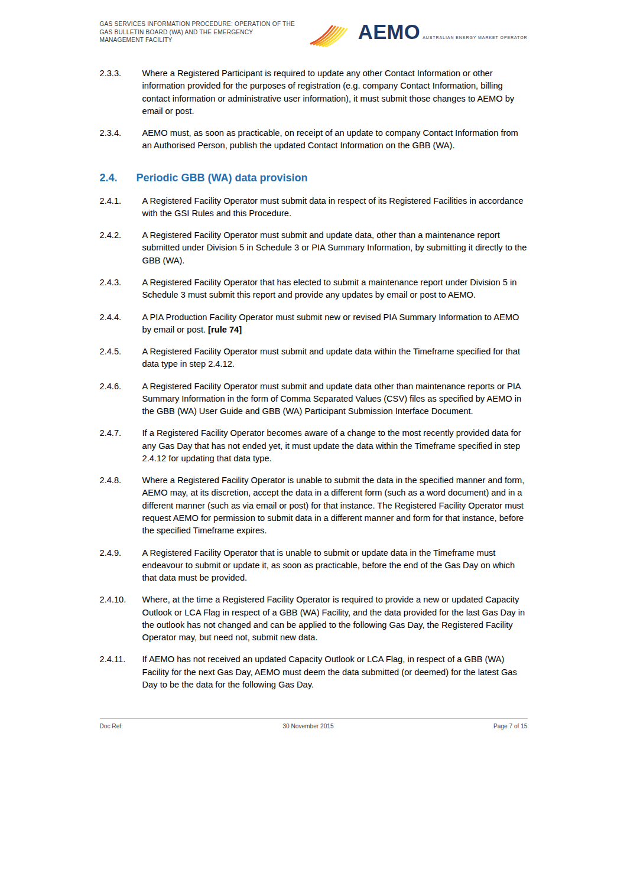Gas Services Information Procedure: Operation of the Gas Bulletin Board (WA) and the Emergency Management Facility
AEMO Australian Energy Market Operator
2.3.3.
Where a Registered Participant is required to update any other Contact Information or other information provided for the purposes of registration (e.g. company Contact Information, billing contact information or administrative user information), it must submit those changes to AEMO by email or post.
2.3.4.
AEMO must, as soon as practicable, on receipt of an update to company Contact Information from an Authorised Person, publish the updated Contact Information on the GBB (WA).
2.4. Periodic GBB (WA) data provision
2.4.1.
A Registered Facility Operator must submit data in respect of its Registered Facilities in accordance with the GSI Rules and this Procedure.
2.4.2.
A Registered Facility Operator must submit and update data, other than a maintenance report submitted under Division 5 in Schedule 3 or PIA Summary Information, by submitting it directly to the GBB (WA).
2.4.3.
A Registered Facility Operator that has elected to submit a maintenance report under Division 5 in Schedule 3 must submit this report and provide any updates by email or post to AEMO.
2.4.4.
A PIA Production Facility Operator must submit new or revised PIA Summary Information to AEMO by email or post. [rule 74]
2.4.5.
A Registered Facility Operator must submit and update data within the Timeframe specified for that data type in step 2.4.12.
2.4.6.
A Registered Facility Operator must submit and update data other than maintenance reports or PIA Summary Information in the form of Comma Separated Values (CSV) files as specified by AEMO in the GBB (WA) User Guide and GBB (WA) Participant Submission Interface Document.
2.4.7.
If a Registered Facility Operator becomes aware of a change to the most recently provided data for any Gas Day that has not ended yet, it must update the data within the Timeframe specified in step 2.4.12 for updating that data type.
2.4.8.
Where a Registered Facility Operator is unable to submit the data in the specified manner and form, AEMO may, at its discretion, accept the data in a different form (such as a word document) and in a different manner (such as via email or post) for that instance. The Registered Facility Operator must request AEMO for permission to submit data in a different manner and form for that instance, before the specified Timeframe expires.
2.4.9.
A Registered Facility Operator that is unable to submit or update data in the Timeframe must endeavour to submit or update it, as soon as practicable, before the end of the Gas Day on which that data must be provided.
2.4.10.
Where, at the time a Registered Facility Operator is required to provide a new or updated Capacity Outlook or LCA Flag in respect of a GBB (WA) Facility, and the data provided for the last Gas Day in the outlook has not changed and can be applied to the following Gas Day, the Registered Facility Operator may, but need not, submit new data.
2.4.11.
If AEMO has not received an updated Capacity Outlook or LCA Flag, in respect of a GBB (WA) Facility for the next Gas Day, AEMO must deem the data submitted (or deemed) for the latest Gas Day to be the data for the following Gas Day.
Doc Ref:
30 November 2015
Page 7 of 15